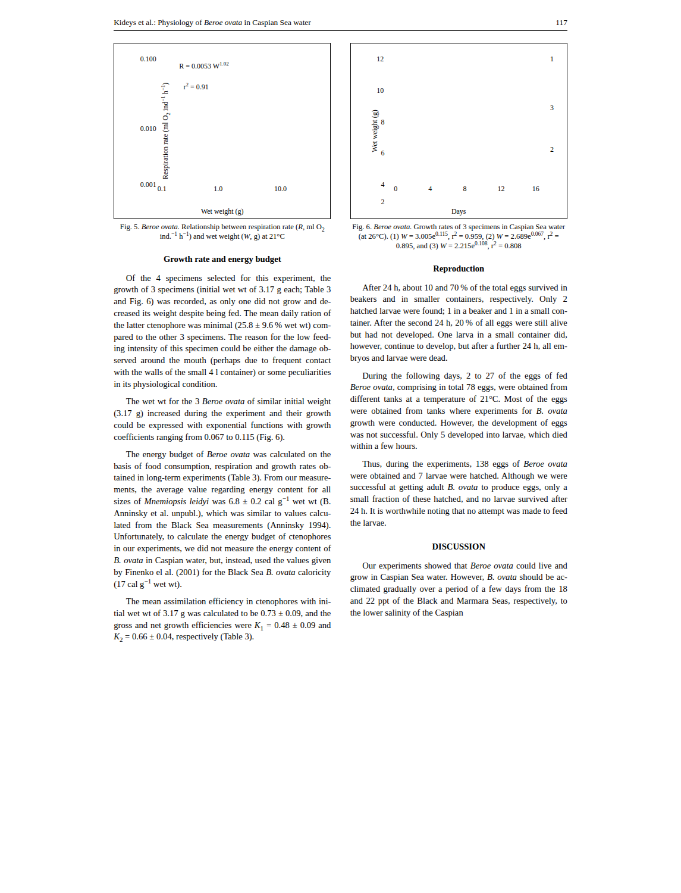Kideys et al.: Physiology of Beroe ovata in Caspian Sea water 117
Respiration rate (ml O2 ind−1 h−1) R = 0.0053 W1.02 r2 = 0.91 0.100 0.010 0.001 0.1 1.0 10.0 Wet weight (g)
Fig. 5. Beroe ovata. Relationship between respiration rate (R, ml O2 ind.−1 h−1) and wet weight (W, g) at 21°C
Growth rate and energy budget
Of the 4 specimens selected for this experiment, the growth of 3 specimens (initial wet wt of 3.17 g each; Table 3 and Fig. 6) was recorded, as only one did not grow and decreased its weight despite being fed. The mean daily ration of the latter ctenophore was minimal (25.8 ± 9.6 % wet wt) compared to the other 3 specimens. The reason for the low feeding intensity of this specimen could be either the damage observed around the mouth (perhaps due to frequent contact with the walls of the small 4 l container) or some peculiarities in its physiological condition.
The wet wt for the 3 Beroe ovata of similar initial weight (3.17 g) increased during the experiment and their growth could be expressed with exponential functions with growth coefficients ranging from 0.067 to 0.115 (Fig. 6).
The energy budget of Beroe ovata was calculated on the basis of food consumption, respiration and growth rates obtained in long-term experiments (Table 3). From our measurements, the average value regarding energy content for all sizes of Mnemiopsis leidyi was 6.8 ± 0.2 cal g−1 wet wt (B. Anninsky et al. unpubl.), which was similar to values calculated from the Black Sea measurements (Anninsky 1994). Unfortunately, to calculate the energy budget of ctenophores in our experiments, we did not measure the energy content of B. ovata in Caspian water, but, instead, used the values given by Finenko el al. (2001) for the Black Sea B. ovata caloricity (17 cal g−1 wet wt).
The mean assimilation efficiency in ctenophores with initial wet wt of 3.17 g was calculated to be 0.73 ± 0.09, and the gross and net growth efficiencies were K1 = 0.48 ± 0.09 and K2 = 0.66 ± 0.04, respectively (Table 3).
Wet weight (g) 12 10 8 6 4 2 0 4 8 12 16 1 3 2 Days
Fig. 6. Beroe ovata. Growth rates of 3 specimens in Caspian Sea water (at 26°C). (1) W = 3.005e0.115, r2 = 0.959, (2) W = 2.689e0.067, r2 = 0.895, and (3) W = 2.215e0.108, r2 = 0.808
Reproduction
After 24 h, about 10 and 70 % of the total eggs survived in beakers and in smaller containers, respectively. Only 2 hatched larvae were found; 1 in a beaker and 1 in a small container. After the second 24 h, 20 % of all eggs were still alive but had not developed. One larva in a small container did, however, continue to develop, but after a further 24 h, all embryos and larvae were dead.
During the following days, 2 to 27 of the eggs of fed Beroe ovata, comprising in total 78 eggs, were obtained from different tanks at a temperature of 21°C. Most of the eggs were obtained from tanks where experiments for B. ovata growth were conducted. However, the development of eggs was not successful. Only 5 developed into larvae, which died within a few hours.
Thus, during the experiments, 138 eggs of Beroe ovata were obtained and 7 larvae were hatched. Although we were successful at getting adult B. ovata to produce eggs, only a small fraction of these hatched, and no larvae survived after 24 h. It is worthwhile noting that no attempt was made to feed the larvae.
DISCUSSION
Our experiments showed that Beroe ovata could live and grow in Caspian Sea water. However, B. ovata should be acclimated gradually over a period of a few days from the 18 and 22 ppt of the Black and Marmara Seas, respectively, to the lower salinity of the Caspian